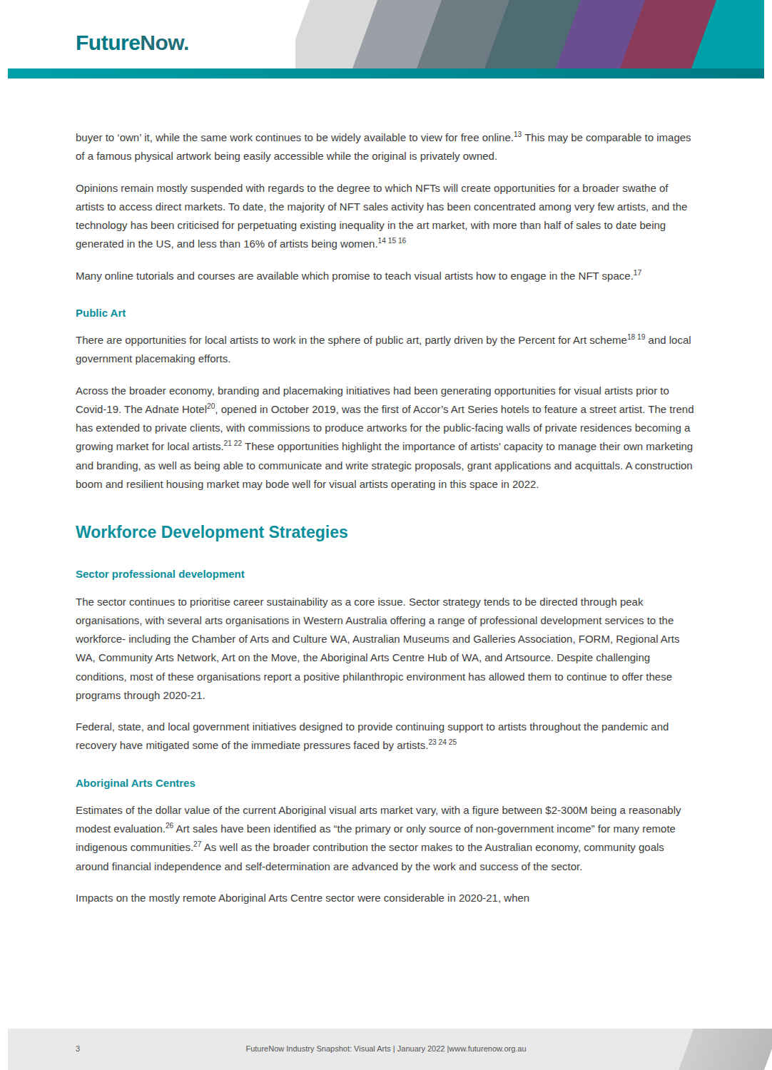Future Now.
buyer to ‘own’ it, while the same work continues to be widely available to view for free online.13 This may be comparable to images of a famous physical artwork being easily accessible while the original is privately owned.
Opinions remain mostly suspended with regards to the degree to which NFTs will create opportunities for a broader swathe of artists to access direct markets. To date, the majority of NFT sales activity has been concentrated among very few artists, and the technology has been criticised for perpetuating existing inequality in the art market, with more than half of sales to date being generated in the US, and less than 16% of artists being women.14 15 16
Many online tutorials and courses are available which promise to teach visual artists how to engage in the NFT space.17
Public Art
There are opportunities for local artists to work in the sphere of public art, partly driven by the Percent for Art scheme18 19 and local government placemaking efforts.
Across the broader economy, branding and placemaking initiatives had been generating opportunities for visual artists prior to Covid-19. The Adnate Hotel20, opened in October 2019, was the first of Accor’s Art Series hotels to feature a street artist. The trend has extended to private clients, with commissions to produce artworks for the public-facing walls of private residences becoming a growing market for local artists.21 22 These opportunities highlight the importance of artists' capacity to manage their own marketing and branding, as well as being able to communicate and write strategic proposals, grant applications and acquittals. A construction boom and resilient housing market may bode well for visual artists operating in this space in 2022.
Workforce Development Strategies
Sector professional development
The sector continues to prioritise career sustainability as a core issue. Sector strategy tends to be directed through peak organisations, with several arts organisations in Western Australia offering a range of professional development services to the workforce- including the Chamber of Arts and Culture WA, Australian Museums and Galleries Association, FORM, Regional Arts WA, Community Arts Network, Art on the Move, the Aboriginal Arts Centre Hub of WA, and Artsource. Despite challenging conditions, most of these organisations report a positive philanthropic environment has allowed them to continue to offer these programs through 2020-21.
Federal, state, and local government initiatives designed to provide continuing support to artists throughout the pandemic and recovery have mitigated some of the immediate pressures faced by artists.23 24 25
Aboriginal Arts Centres
Estimates of the dollar value of the current Aboriginal visual arts market vary, with a figure between $2-300M being a reasonably modest evaluation.26 Art sales have been identified as “the primary or only source of non-government income” for many remote indigenous communities.27 As well as the broader contribution the sector makes to the Australian economy, community goals around financial independence and self-determination are advanced by the work and success of the sector.
Impacts on the mostly remote Aboriginal Arts Centre sector were considerable in 2020-21, when
3 FutureNow Industry Snapshot: Visual Arts | January 2022 |www.futurenow.org.au